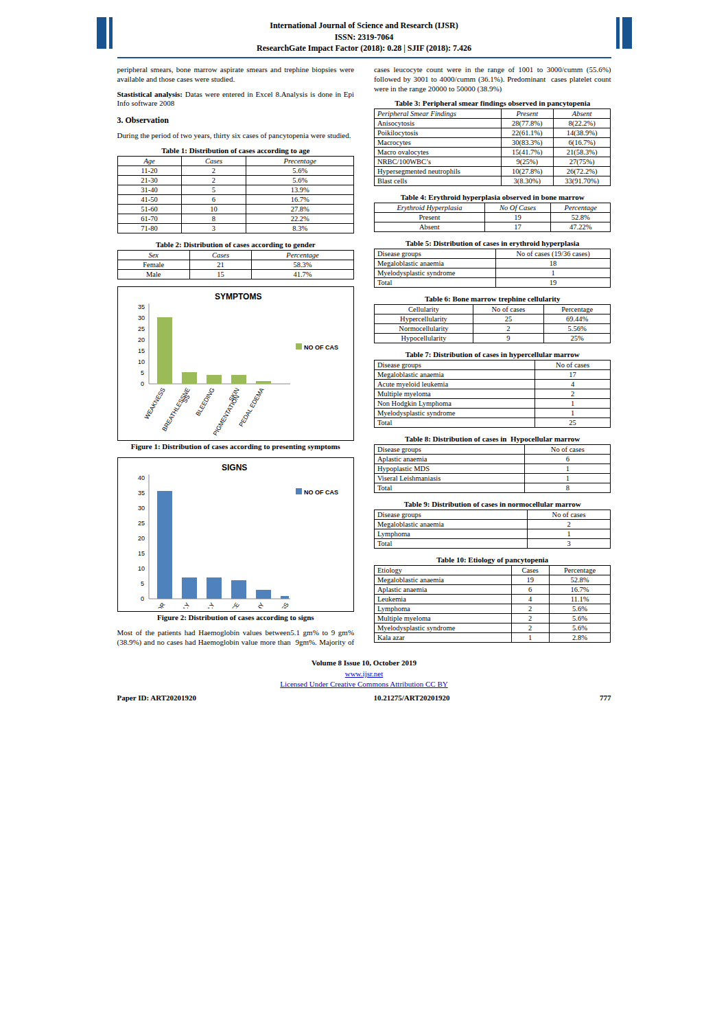International Journal of Science and Research (IJSR)
ISSN: 2319-7064
ResearchGate Impact Factor (2018): 0.28 | SJIF (2018): 7.426
peripheral smears, bone marrow aspirate smears and trephine biopsies were available and those cases were studied.
Stastistical analysis: Datas were entered in Excel 8.Analysis is done in Epi Info software 2008
3. Observation
During the period of two years, thirty six cases of pancytopenia were studied.
Table 1: Distribution of cases according to age
| Age | Cases | Precentage |
| --- | --- | --- |
| 11-20 | 2 | 5.6% |
| 21-30 | 2 | 5.6% |
| 31-40 | 5 | 13.9% |
| 41-50 | 6 | 16.7% |
| 51-60 | 10 | 27.8% |
| 61-70 | 8 | 22.2% |
| 71-80 | 3 | 8.3% |
Table 2: Distribution of cases according to gender
| Sex | Cases | Percentage |
| --- | --- | --- |
| Female | 21 | 58.3% |
| Male | 15 | 41.7% |
SYMPTOMS 35 30 25 20 15 10 5 0 NO OF CASES WEAKNESS BREATHLESSNE SS BLEEDING SKIN PIGMENTATION PEDAL EDEMA
Figure 1: Distribution of cases according to presenting symptoms
SIGNS 40 35 30 25 20 15 10 5 0 NO OF CASES PALLOR HEPATOMEGALY SPLENOMEGALY JAUNDICE LYMPHADENOPATHY BONY TERDERNESS
Figure 2: Distribution of cases according to signs
Most of the patients had Haemoglobin values between5.1 gm% to 9 gm% (38.9%) and no cases had Haemoglobin value more than 9gm%. Majority of cases leucocyte count were in the range of 1001 to 3000/cumm (55.6%) followed by 3001 to 4000/cumm (36.1%). Predominant cases platelet count were in the range 20000 to 50000 (38.9%)
Table 3: Peripheral smear findings observed in pancytopenia
| Peripheral Smear Findings | Present | Absent |
| --- | --- | --- |
| Anisocytosis | 28(77.8%) | 8(22.2%) |
| Poikilocytosis | 22(61.1%) | 14(38.9%) |
| Macrocytes | 30(83.3%) | 6(16.7%) |
| Macro ovalocytes | 15(41.7%) | 21(58.3%) |
| NRBC/100WBC’s | 9(25%) | 27(75%) |
| Hypersegmented neutrophils | 10(27.8%) | 26(72.2%) |
| Blast cells | 3(8.30%) | 33(91.70%) |
Table 4: Erythroid hyperplasia observed in bone marrow
| Erythroid Hyperplasia | No Of Cases | Percentage |
| --- | --- | --- |
| Present | 19 | 52.8% |
| Absent | 17 | 47.22% |
Table 5: Distribution of cases in erythroid hyperplasia
| Disease groups | No of cases (19/36 cases) |
| Megaloblastic anaemia | 18 |
| Myelodysplastic syndrome | 1 |
| Total | 19 |
Table 6: Bone marrow trephine cellularity
| Cellularity | No of cases | Percentage |
| Hypercellularity | 25 | 69.44% |
| Normocellularity | 2 | 5.56% |
| Hypocellularity | 9 | 25% |
Table 7: Distribution of cases in hypercellular marrow
| Disease groups | No of cases |
| Megaloblastic anaemia | 17 |
| Acute myeloid leukemia | 4 |
| Multiple myeloma | 2 |
| Non Hodgkin Lymphoma | 1 |
| Myelodysplastic syndrome | 1 |
| Total | 25 |
Table 8: Distribution of cases in Hypocellular marrow
| Disease groups | No of cases |
| Aplastic anaemia | 6 |
| Hypoplastic MDS | 1 |
| Viseral Leishmaniasis | 1 |
| Total | 8 |
Table 9: Distribution of cases in normocellular marrow
| Disease groups | No of cases |
| Megaloblastic anaemia | 2 |
| Lymphoma | 1 |
| Total | 3 |
Table 10: Etiology of pancytopenia
| Etiology | Cases | Percentage |
| Megaloblastic anaemia | 19 | 52.8% |
| Aplastic anaemia | 6 | 16.7% |
| Leukemia | 4 | 11.1% |
| Lymphoma | 2 | 5.6% |
| Multiple myeloma | 2 | 5.6% |
| Myelodysplastic syndrome | 2 | 5.6% |
| Kala azar | 1 | 2.8% |
Volume 8 Issue 10, October 2019
www.ijsr.net
Licensed Under Creative Commons Attribution CC BY
Paper ID: ART20201920 10.21275/ART20201920 777